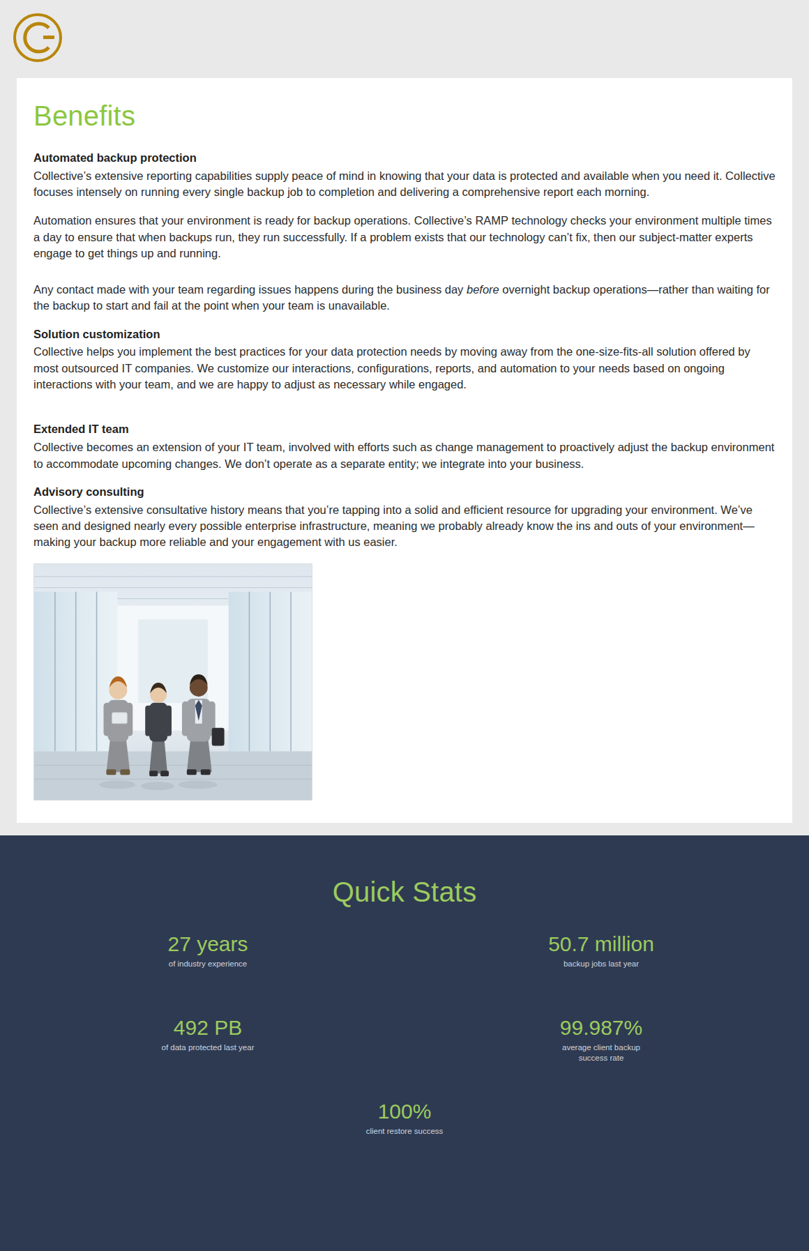Benefits
Automated backup protection
Collective’s extensive reporting capabilities supply peace of mind in knowing that your data is protected and available when you need it. Collective focuses intensely on running every single backup job to completion and delivering a comprehensive report each morning.
Automation ensures that your environment is ready for backup operations. Collective’s RAMP technology checks your environment multiple times a day to ensure that when backups run, they run successfully. If a problem exists that our technology can’t fix, then our subject-matter experts engage to get things up and running.
Any contact made with your team regarding issues happens during the business day before overnight backup operations—rather than waiting for the backup to start and fail at the point when your team is unavailable.
Solution customization
Collective helps you implement the best practices for your data protection needs by moving away from the one-size-fits-all solution offered by most outsourced IT companies. We customize our interactions, configurations, reports, and automation to your needs based on ongoing interactions with your team, and we are happy to adjust as necessary while engaged.
Extended IT team
Collective becomes an extension of your IT team, involved with efforts such as change management to proactively adjust the backup environment to accommodate upcoming changes. We don’t operate as a separate entity; we integrate into your business.
Advisory consulting
Collective’s extensive consultative history means that you’re tapping into a solid and efficient resource for upgrading your environment. We’ve seen and designed nearly every possible enterprise infrastructure, meaning we probably already know the ins and outs of your environment—making your backup more reliable and your engagement with us easier.
Quick Stats
27 years of industry experience
50.7 million backup jobs last year
492 PB of data protected last year
99.987% average client backup
success rate
100% client restore success